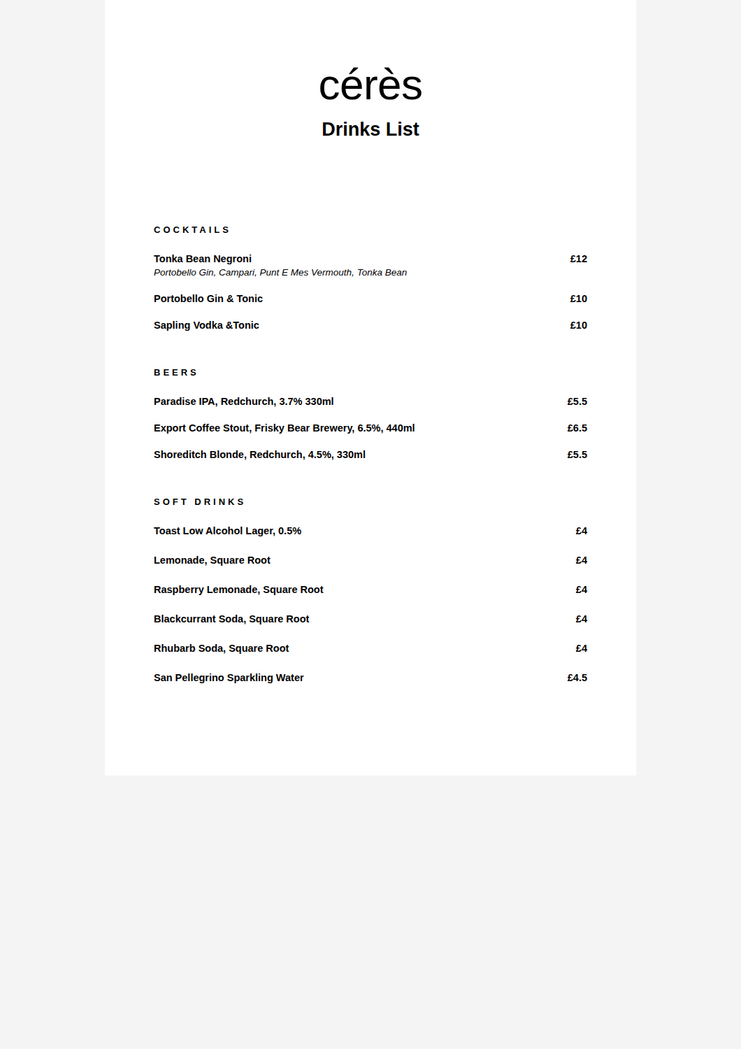cérès
Drinks List
Cocktails
Tonka Bean Negroni
Portobello Gin, Campari, Punt E Mes Vermouth, Tonka Bean
£12
Portobello Gin & Tonic
£10
Sapling Vodka &Tonic
£10
Beers
Paradise IPA, Redchurch, 3.7% 330ml
£5.5
Export Coffee Stout, Frisky Bear Brewery, 6.5%, 440ml
£6.5
Shoreditch Blonde, Redchurch, 4.5%, 330ml
£5.5
Soft Drinks
Toast Low Alcohol Lager, 0.5%
£4
Lemonade, Square Root
£4
Raspberry Lemonade, Square Root
£4
Blackcurrant Soda, Square Root
£4
Rhubarb Soda, Square Root
£4
San Pellegrino Sparkling Water
£4.5